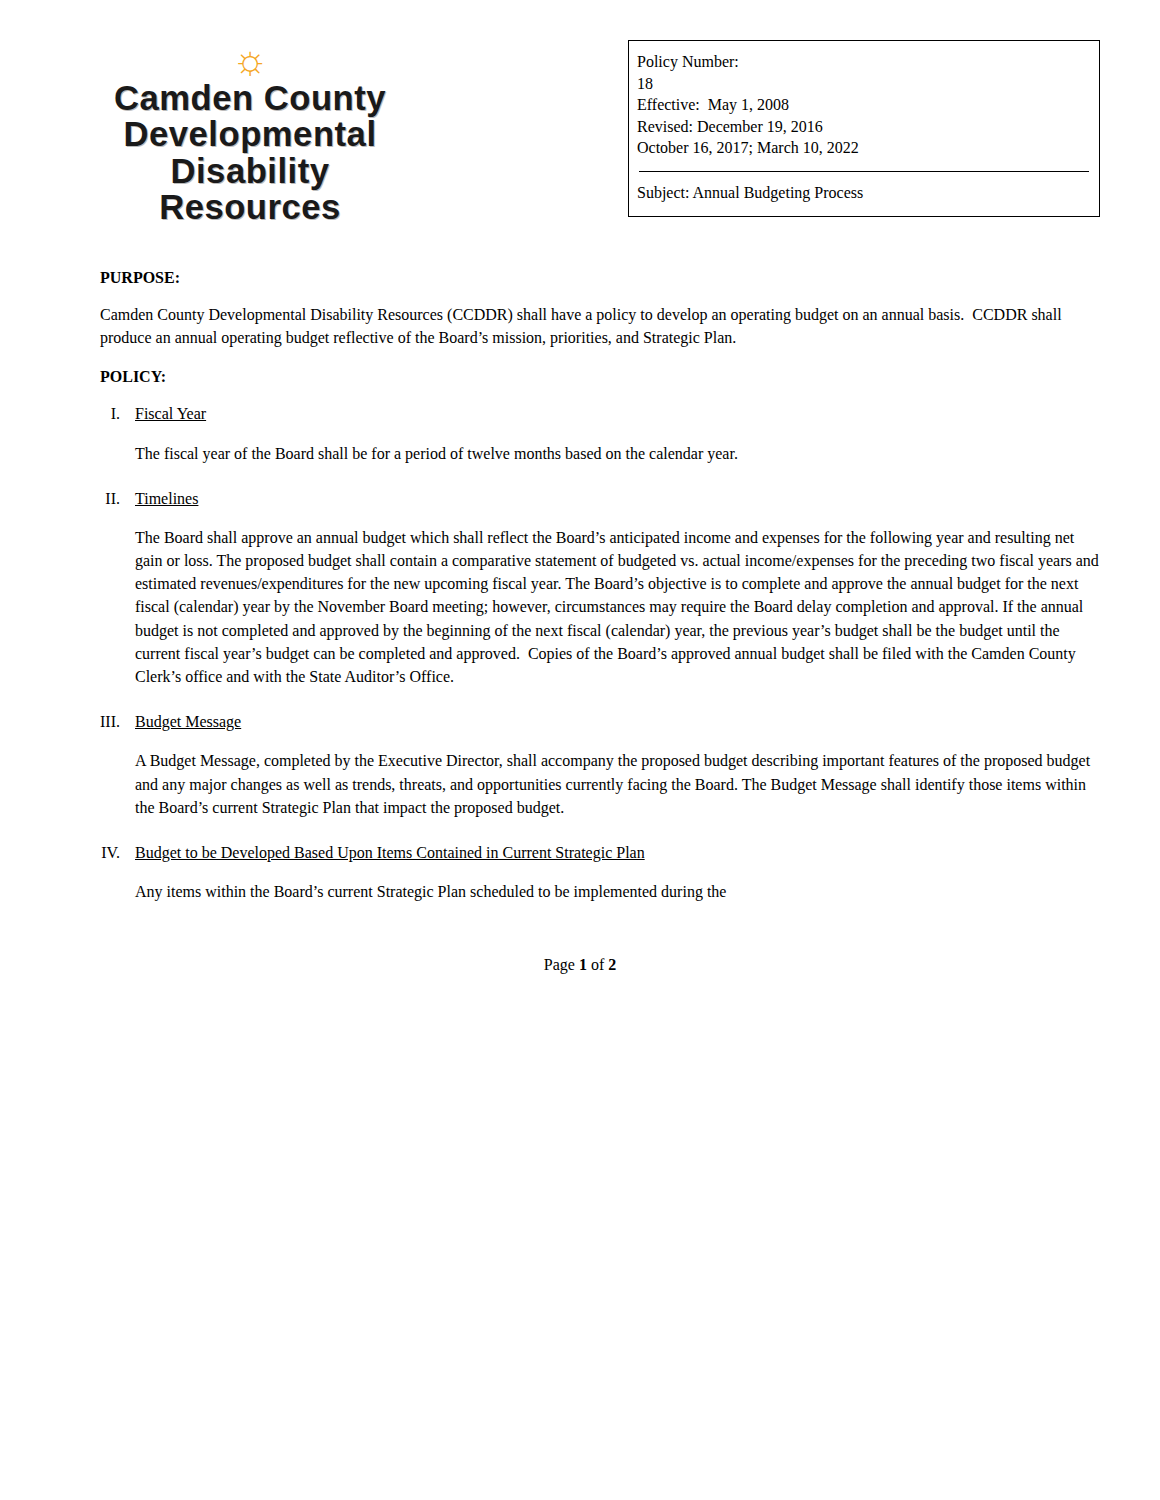☼
Camden County
Developmental Disability
Resources
Policy Number:
18
Effective: May 1, 2008
Revised: December 19, 2016
October 16, 2017; March 10, 2022
Subject: Annual Budgeting Process
PURPOSE:
Camden County Developmental Disability Resources (CCDDR) shall have a policy to develop an operating budget on an annual basis. CCDDR shall produce an annual operating budget reflective of the Board’s mission, priorities, and Strategic Plan.
POLICY:
Fiscal Year
The fiscal year of the Board shall be for a period of twelve months based on the calendar year.
Timelines
The Board shall approve an annual budget which shall reflect the Board’s anticipated income and expenses for the following year and resulting net gain or loss. The proposed budget shall contain a comparative statement of budgeted vs. actual income/expenses for the preceding two fiscal years and estimated revenues/expenditures for the new upcoming fiscal year. The Board’s objective is to complete and approve the annual budget for the next fiscal (calendar) year by the November Board meeting; however, circumstances may require the Board delay completion and approval. If the annual budget is not completed and approved by the beginning of the next fiscal (calendar) year, the previous year’s budget shall be the budget until the current fiscal year’s budget can be completed and approved. Copies of the Board’s approved annual budget shall be filed with the Camden County Clerk’s office and with the State Auditor’s Office.
Budget Message
A Budget Message, completed by the Executive Director, shall accompany the proposed budget describing important features of the proposed budget and any major changes as well as trends, threats, and opportunities currently facing the Board. The Budget Message shall identify those items within the Board’s current Strategic Plan that impact the proposed budget.
Budget to be Developed Based Upon Items Contained in Current Strategic Plan
Any items within the Board’s current Strategic Plan scheduled to be implemented during the
Page 1 of 2